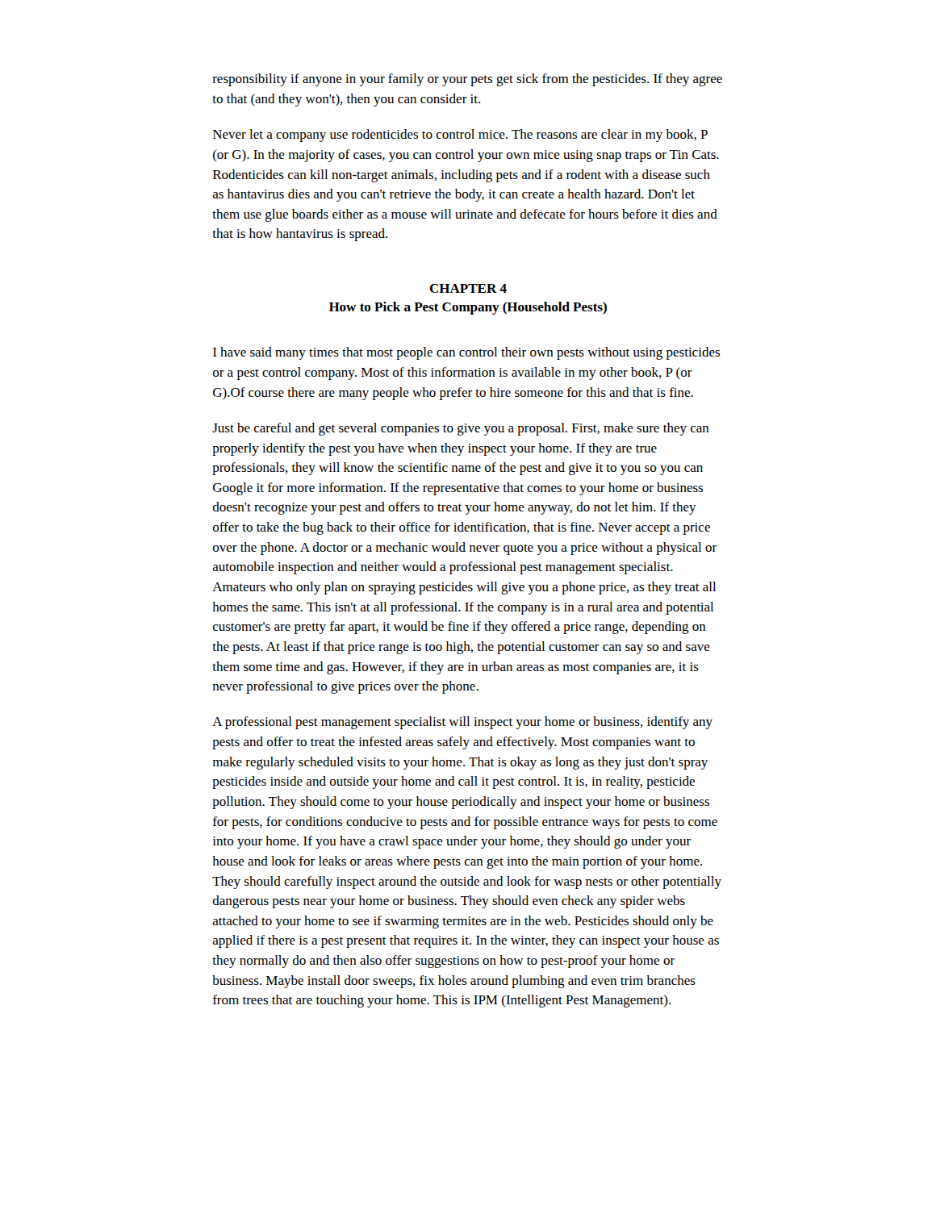responsibility if anyone in your family or your pets get sick from the pesticides. If they agree to that (and they won't), then you can consider it.
Never let a company use rodenticides to control mice. The reasons are clear in my book, P (or G). In the majority of cases, you can control your own mice using snap traps or Tin Cats. Rodenticides can kill non-target animals, including pets and if a rodent with a disease such as hantavirus dies and you can't retrieve the body, it can create a health hazard. Don't let them use glue boards either as a mouse will urinate and defecate for hours before it dies and that is how hantavirus is spread.
CHAPTER 4 How to Pick a Pest Company (Household Pests)
I have said many times that most people can control their own pests without using pesticides or a pest control company. Most of this information is available in my other book, P (or G).Of course there are many people who prefer to hire someone for this and that is fine.
Just be careful and get several companies to give you a proposal. First, make sure they can properly identify the pest you have when they inspect your home. If they are true professionals, they will know the scientific name of the pest and give it to you so you can Google it for more information. If the representative that comes to your home or business doesn't recognize your pest and offers to treat your home anyway, do not let him. If they offer to take the bug back to their office for identification, that is fine. Never accept a price over the phone. A doctor or a mechanic would never quote you a price without a physical or automobile inspection and neither would a professional pest management specialist. Amateurs who only plan on spraying pesticides will give you a phone price, as they treat all homes the same. This isn't at all professional. If the company is in a rural area and potential customer's are pretty far apart, it would be fine if they offered a price range, depending on the pests. At least if that price range is too high, the potential customer can say so and save them some time and gas. However, if they are in urban areas as most companies are, it is never professional to give prices over the phone.
A professional pest management specialist will inspect your home or business, identify any pests and offer to treat the infested areas safely and effectively. Most companies want to make regularly scheduled visits to your home. That is okay as long as they just don't spray pesticides inside and outside your home and call it pest control. It is, in reality, pesticide pollution. They should come to your house periodically and inspect your home or business for pests, for conditions conducive to pests and for possible entrance ways for pests to come into your home. If you have a crawl space under your home, they should go under your house and look for leaks or areas where pests can get into the main portion of your home. They should carefully inspect around the outside and look for wasp nests or other potentially dangerous pests near your home or business. They should even check any spider webs attached to your home to see if swarming termites are in the web. Pesticides should only be applied if there is a pest present that requires it. In the winter, they can inspect your house as they normally do and then also offer suggestions on how to pest-proof your home or business. Maybe install door sweeps, fix holes around plumbing and even trim branches from trees that are touching your home. This is IPM (Intelligent Pest Management).